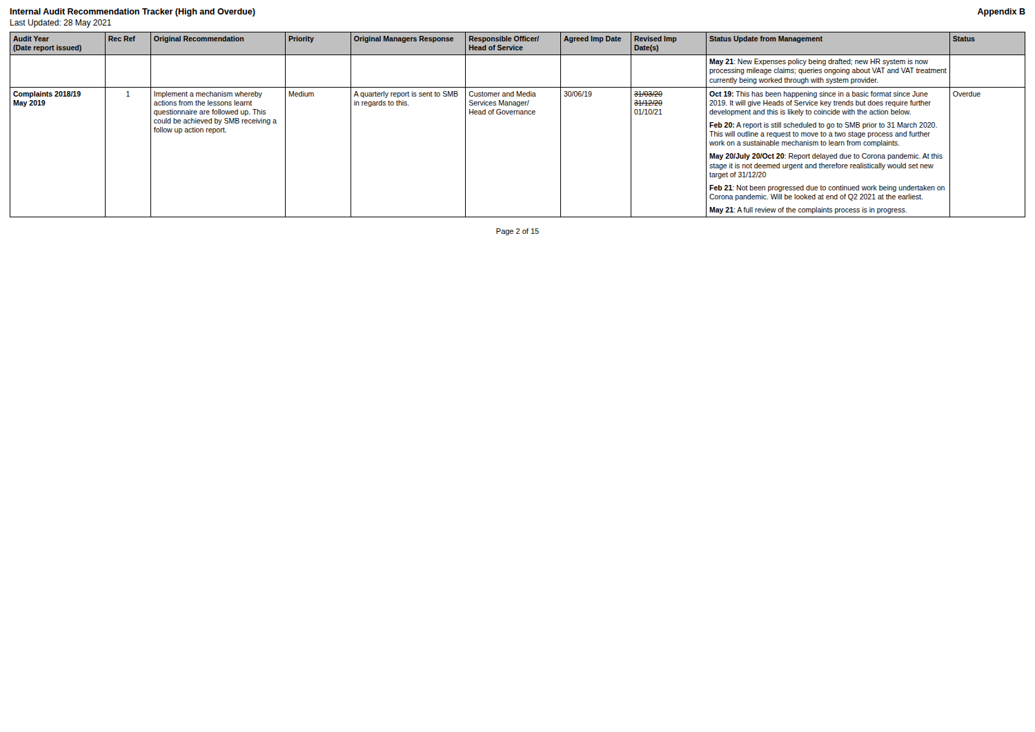Internal Audit Recommendation Tracker (High and Overdue)
Appendix B
Last Updated: 28 May 2021
| Audit Year (Date report issued) | Rec Ref | Original Recommendation | Priority | Original Managers Response | Responsible Officer/ Head of Service | Agreed Imp Date | Revised Imp Date(s) | Status Update from Management | Status |
| --- | --- | --- | --- | --- | --- | --- | --- | --- | --- |
| | | | | | | | | May 21 : New Expenses policy being drafted; new HR system is now processing mileage claims; queries ongoing about VAT and VAT treatment currently being worked through with system provider. | |
| Complaints 2018/19 May 2019 | 1 | Implement a mechanism whereby actions from the lessons learnt questionnaire are followed up. This could be achieved by SMB receiving a follow up action report. | Medium | A quarterly report is sent to SMB in regards to this. | Customer and Media Services Manager/ Head of Governance | 30/06/19 | 31/03/20 31/12/20 01/10/21 | Oct 19: This has been happening since in a basic format since June 2019. It will give Heads of Service key trends but does require further development and this is likely to coincide with the action below. Feb 20: A report is still scheduled to go to SMB prior to 31 March 2020. This will outline a request to move to a two stage process and further work on a sustainable mechanism to learn from complaints. May 20/July 20/Oct 20 : Report delayed due to Corona pandemic. At this stage it is not deemed urgent and therefore realistically would set new target of 31/12/20 Feb 21 : Not been progressed due to continued work being undertaken on Corona pandemic. Will be looked at end of Q2 2021 at the earliest. May 21 : A full review of the complaints process is in progress. | Overdue |
Page 2 of 15